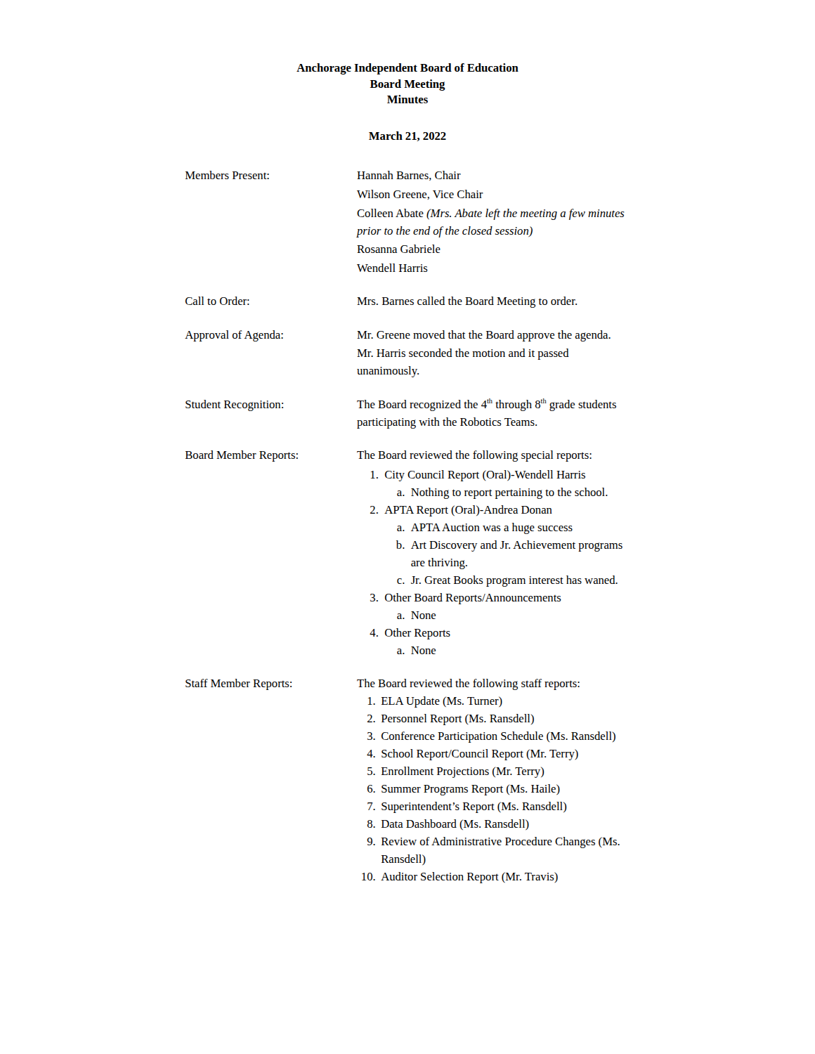Anchorage Independent Board of Education Board Meeting Minutes
March 21, 2022
| Members Present: | Hannah Barnes, Chair Wilson Greene, Vice Chair Colleen Abate (Mrs. Abate left the meeting a few minutes prior to the end of the closed session) Rosanna Gabriele Wendell Harris |
| Call to Order: | Mrs. Barnes called the Board Meeting to order. |
| Approval of Agenda: | Mr. Greene moved that the Board approve the agenda. Mr. Harris seconded the motion and it passed unanimously. |
| Student Recognition: | The Board recognized the 4 th through 8 th grade students participating with the Robotics Teams. |
| Board Member Reports: | The Board reviewed the following special reports: City Council Report (Oral)-Wendell Harris Nothing to report pertaining to the school. APTA Report (Oral)-Andrea Donan APTA Auction was a huge success Art Discovery and Jr. Achievement programs are thriving. Jr. Great Books program interest has waned. Other Board Reports/Announcements None Other Reports None |
| Staff Member Reports: | The Board reviewed the following staff reports: ELA Update (Ms. Turner) Personnel Report (Ms. Ransdell) Conference Participation Schedule (Ms. Ransdell) School Report/Council Report (Mr. Terry) Enrollment Projections (Mr. Terry) Summer Programs Report (Ms. Haile) Superintendent’s Report (Ms. Ransdell) Data Dashboard (Ms. Ransdell) Review of Administrative Procedure Changes (Ms. Ransdell) Auditor Selection Report (Mr. Travis) |